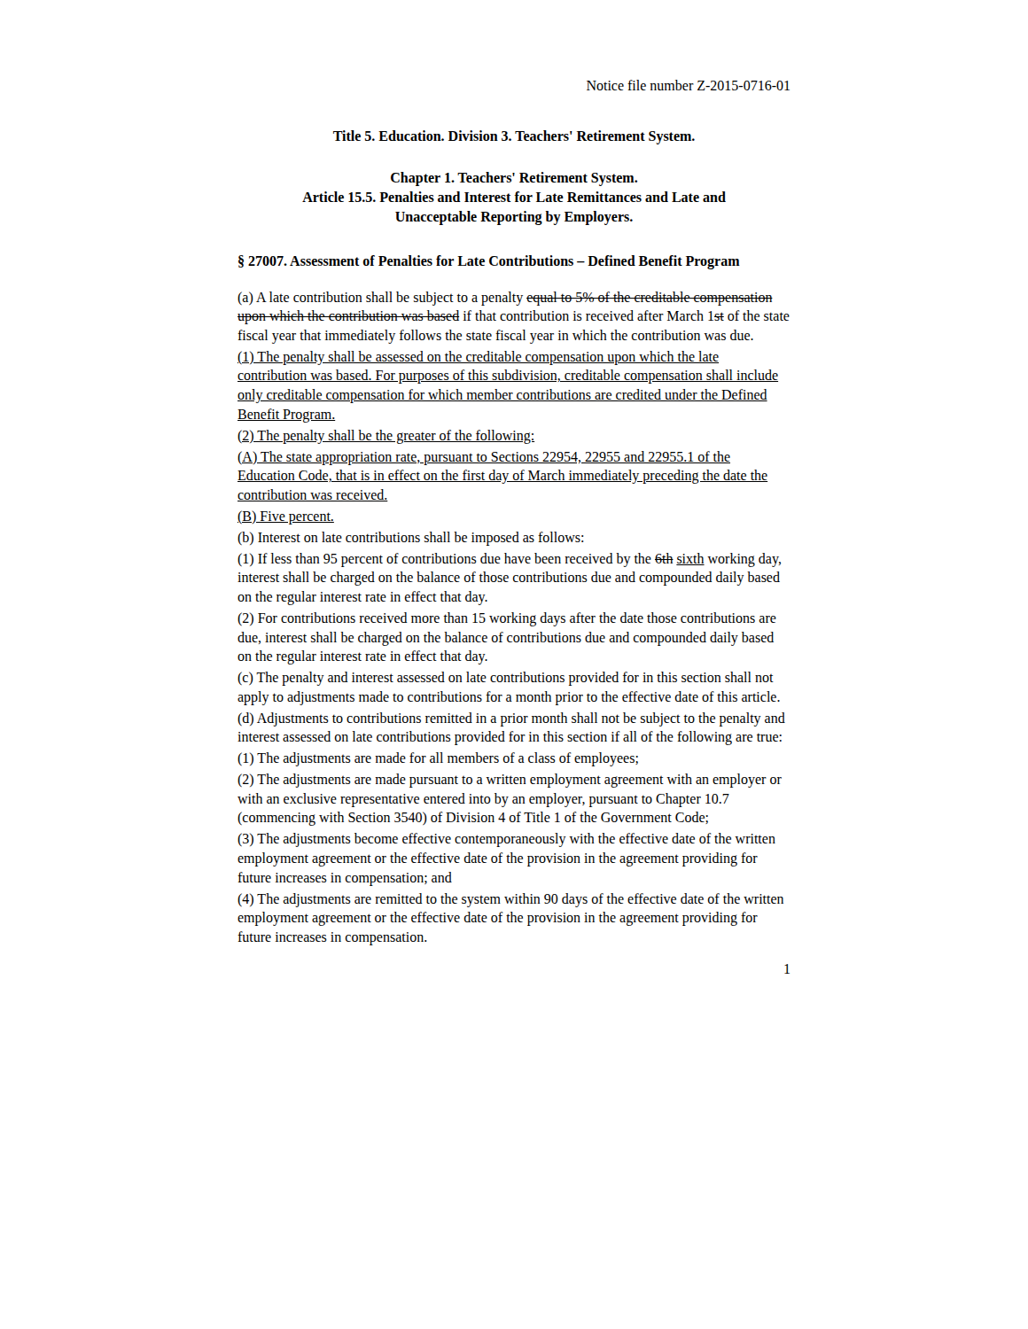Notice file number Z-2015-0716-01
Title 5. Education. Division 3. Teachers' Retirement System.
Chapter 1. Teachers' Retirement System. Article 15.5. Penalties and Interest for Late Remittances and Late and Unacceptable Reporting by Employers.
§ 27007. Assessment of Penalties for Late Contributions – Defined Benefit Program
(a) A late contribution shall be subject to a penalty equal to 5% of the creditable compensation upon which the contribution was based if that contribution is received after March 1st of the state fiscal year that immediately follows the state fiscal year in which the contribution was due.
(1) The penalty shall be assessed on the creditable compensation upon which the late contribution was based. For purposes of this subdivision, creditable compensation shall include only creditable compensation for which member contributions are credited under the Defined Benefit Program.
(2) The penalty shall be the greater of the following:
(A) The state appropriation rate, pursuant to Sections 22954, 22955 and 22955.1 of the Education Code, that is in effect on the first day of March immediately preceding the date the contribution was received.
(B) Five percent.
(b) Interest on late contributions shall be imposed as follows:
(1) If less than 95 percent of contributions due have been received by the 6th sixth working day, interest shall be charged on the balance of those contributions due and compounded daily based on the regular interest rate in effect that day.
(2) For contributions received more than 15 working days after the date those contributions are due, interest shall be charged on the balance of contributions due and compounded daily based on the regular interest rate in effect that day.
(c) The penalty and interest assessed on late contributions provided for in this section shall not apply to adjustments made to contributions for a month prior to the effective date of this article.
(d) Adjustments to contributions remitted in a prior month shall not be subject to the penalty and interest assessed on late contributions provided for in this section if all of the following are true:
(1) The adjustments are made for all members of a class of employees;
(2) The adjustments are made pursuant to a written employment agreement with an employer or with an exclusive representative entered into by an employer, pursuant to Chapter 10.7 (commencing with Section 3540) of Division 4 of Title 1 of the Government Code;
(3) The adjustments become effective contemporaneously with the effective date of the written employment agreement or the effective date of the provision in the agreement providing for future increases in compensation; and
(4) The adjustments are remitted to the system within 90 days of the effective date of the written employment agreement or the effective date of the provision in the agreement providing for future increases in compensation.
1